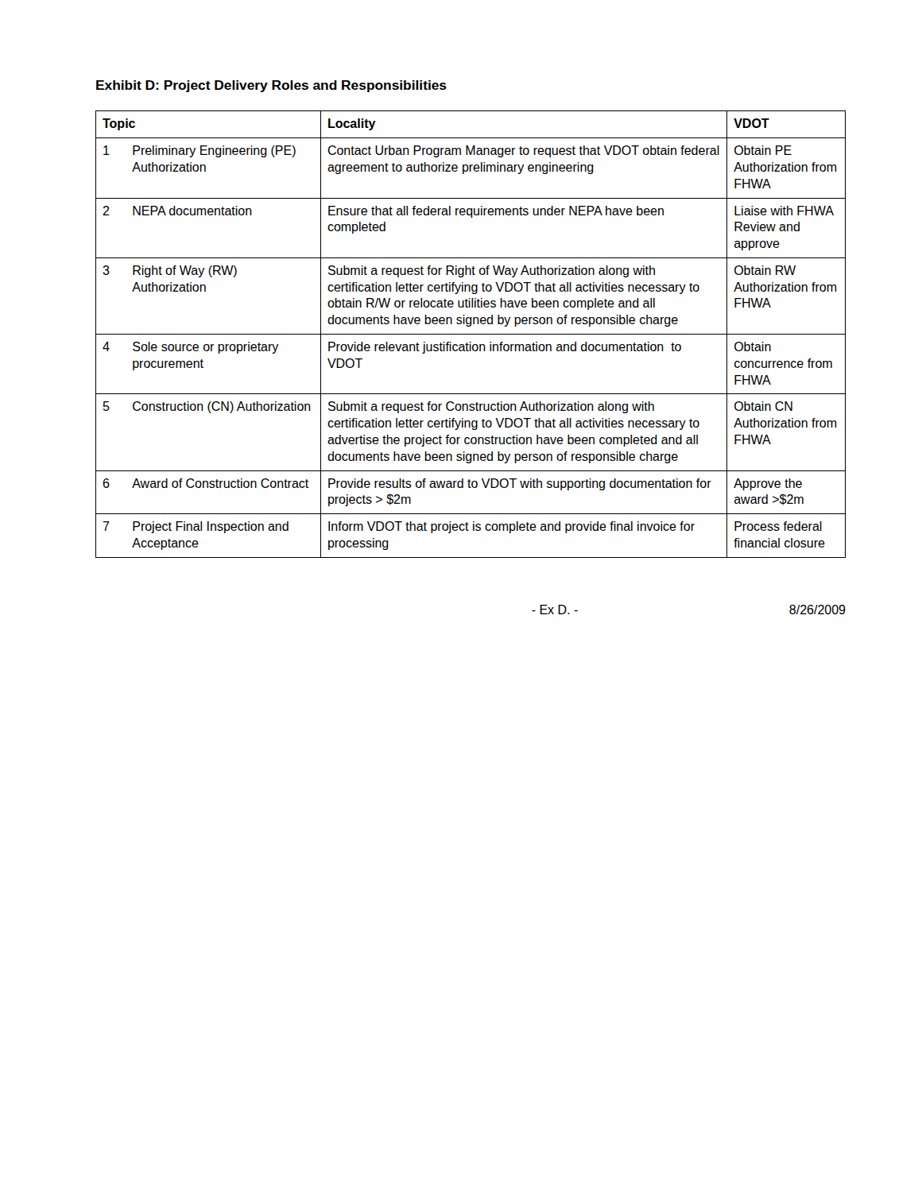Exhibit D: Project Delivery Roles and Responsibilities
| Topic | Locality | VDOT |
| --- | --- | --- |
| 1 | Preliminary Engineering (PE) Authorization | Contact Urban Program Manager to request that VDOT obtain federal agreement to authorize preliminary engineering | Obtain PE Authorization from FHWA |
| 2 | NEPA documentation | Ensure that all federal requirements under NEPA have been completed | Liaise with FHWA Review and approve |
| 3 | Right of Way (RW) Authorization | Submit a request for Right of Way Authorization along with certification letter certifying to VDOT that all activities necessary to obtain R/W or relocate utilities have been complete and all documents have been signed by person of responsible charge | Obtain RW Authorization from FHWA |
| 4 | Sole source or proprietary procurement | Provide relevant justification information and documentation to VDOT | Obtain concurrence from FHWA |
| 5 | Construction (CN) Authorization | Submit a request for Construction Authorization along with certification letter certifying to VDOT that all activities necessary to advertise the project for construction have been completed and all documents have been signed by person of responsible charge | Obtain CN Authorization from FHWA |
| 6 | Award of Construction Contract | Provide results of award to VDOT with supporting documentation for projects > $2m | Approve the award >$2m |
| 7 | Project Final Inspection and Acceptance | Inform VDOT that project is complete and provide final invoice for processing | Process federal financial closure |
- Ex D. -
8/26/2009